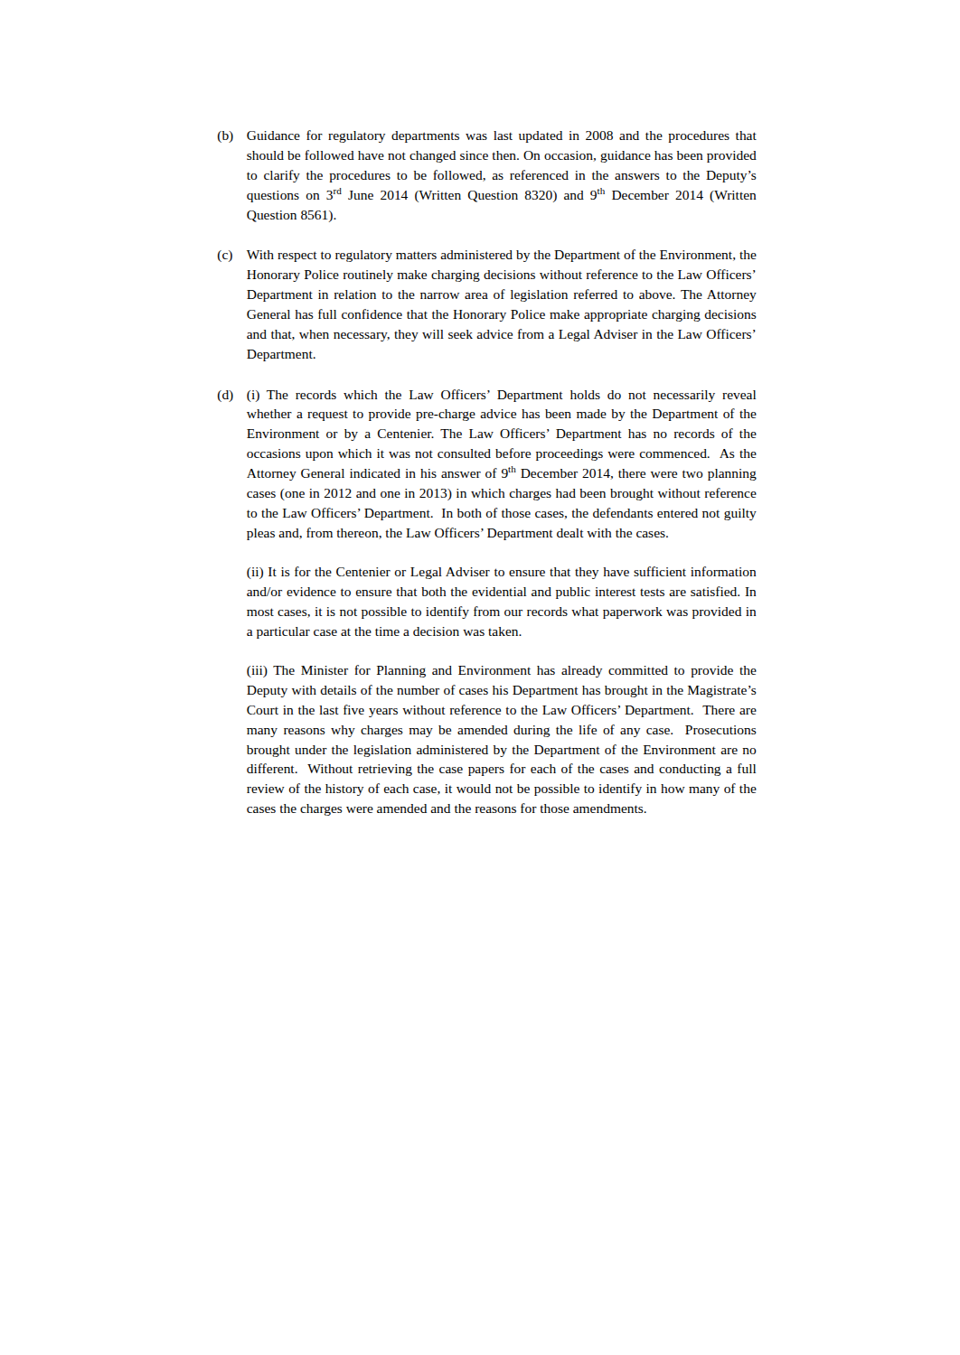(b) Guidance for regulatory departments was last updated in 2008 and the procedures that should be followed have not changed since then. On occasion, guidance has been provided to clarify the procedures to be followed, as referenced in the answers to the Deputy’s questions on 3rd June 2014 (Written Question 8320) and 9th December 2014 (Written Question 8561).
(c) With respect to regulatory matters administered by the Department of the Environment, the Honorary Police routinely make charging decisions without reference to the Law Officers’ Department in relation to the narrow area of legislation referred to above. The Attorney General has full confidence that the Honorary Police make appropriate charging decisions and that, when necessary, they will seek advice from a Legal Adviser in the Law Officers’ Department.
(d)
(i) The records which the Law Officers’ Department holds do not necessarily reveal whether a request to provide pre-charge advice has been made by the Department of the Environment or by a Centenier. The Law Officers’ Department has no records of the occasions upon which it was not consulted before proceedings were commenced. As the Attorney General indicated in his answer of 9th December 2014, there were two planning cases (one in 2012 and one in 2013) in which charges had been brought without reference to the Law Officers’ Department. In both of those cases, the defendants entered not guilty pleas and, from thereon, the Law Officers’ Department dealt with the cases.
(ii) It is for the Centenier or Legal Adviser to ensure that they have sufficient information and/or evidence to ensure that both the evidential and public interest tests are satisfied. In most cases, it is not possible to identify from our records what paperwork was provided in a particular case at the time a decision was taken.
(iii) The Minister for Planning and Environment has already committed to provide the Deputy with details of the number of cases his Department has brought in the Magistrate’s Court in the last five years without reference to the Law Officers’ Department. There are many reasons why charges may be amended during the life of any case. Prosecutions brought under the legislation administered by the Department of the Environment are no different. Without retrieving the case papers for each of the cases and conducting a full review of the history of each case, it would not be possible to identify in how many of the cases the charges were amended and the reasons for those amendments.